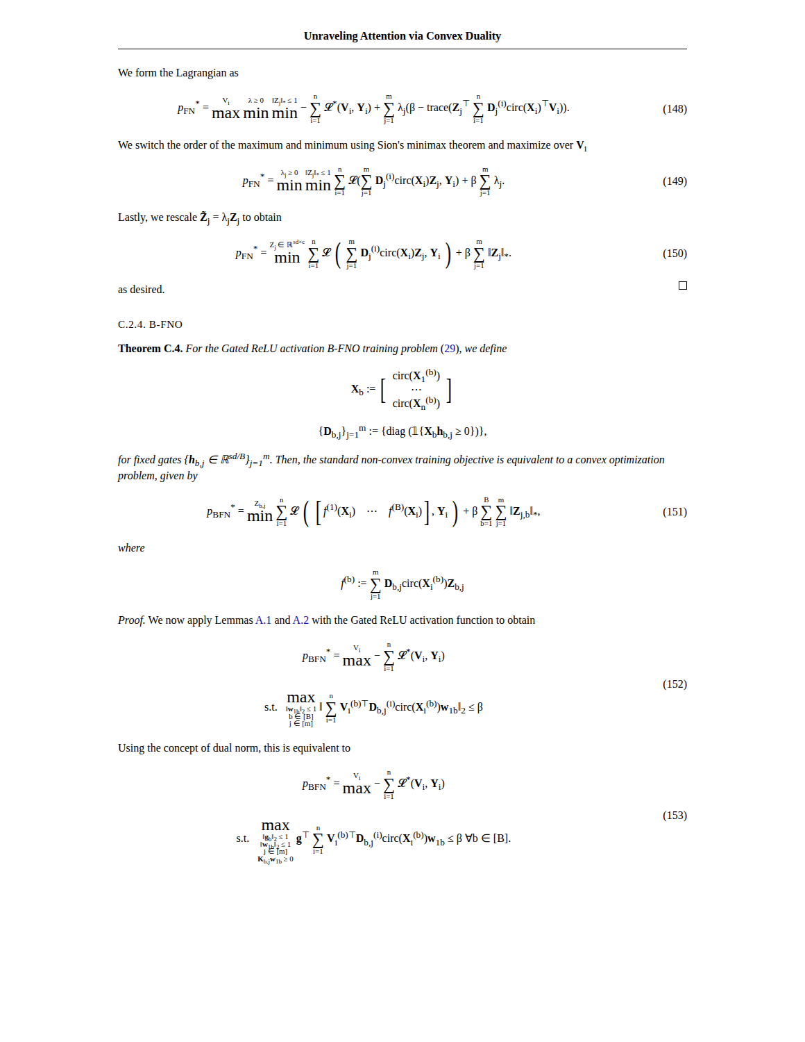Unraveling Attention via Convex Duality
We form the Lagrangian as
pFN* = Vi max λ ≥ 0 min ‖Zj‖* ≤ 1 min − n∑i=1 𝓛*(Vi, Yi) + m∑j=1 λj(β − trace(Zj⊤ n∑i=1 Dj(i)circ(Xi)⊤Vi)).
(148)
We switch the order of the maximum and minimum using Sion's minimax theorem and maximize over Vi
pFN* = λj ≥ 0 min ‖Zj‖* ≤ 1 min n∑i=1 𝓛(m∑j=1 Dj(i)circ(Xi)Zj, Yi) + β m∑j=1 λj.
(149)
Lastly, we rescale Z̃j = λjZj to obtain
pFN* = Zj ∈ ℝsd×c min n∑i=1 𝓛 ( m∑j=1 Dj(i)circ(Xi)Zj, Yi ) + β m∑j=1 ‖Zj‖*.
(150)
as desired.
C.2.4. B-FNO
Theorem C.4. For the Gated ReLU activation B-FNO training problem (29), we define
Xb := [ circ(X1(b)) ⋯ circ(Xn(b)) ]
{Db,j}j=1m := {diag (𝟙{Xbhb,j ≥ 0})},
for fixed gates {hb,j ∈ ℝsd/B}j=1m. Then, the standard non-convex training objective is equivalent to a convex optimization problem, given by
pBFN* = Zb,j min n∑i=1 𝓛 ( [f(1)(Xi) ⋯ f(B)(Xi)], Yi ) + β B∑b=1 m∑j=1 ‖Zj,b‖*,
(151)
where
f(b) := m∑j=1 Db,jcirc(Xi(b))Zb,j
Proof. We now apply Lemmas A.1 and A.2 with the Gated ReLU activation function to obtain
pBFN* = Vi max − n∑i=1 𝓛*(Vi, Yi)
s.t. max ‖w1b‖2 ≤ 1 b ∈ [B] j ∈ [m] ‖ n∑i=1 Vi(b)⊤Db,j(i)circ(Xi(b))w1b‖2 ≤ β
(152)
Using the concept of dual norm, this is equivalent to
pBFN* = Vi max − n∑i=1 𝓛*(Vi, Yi)
s.t. max ‖gb‖2 ≤ 1 ‖w1b‖2 ≤ 1 j ∈ [m] Kb,jw1b ≥ 0 g⊤ n∑i=1 Vi(b)⊤Db,j(i)circ(Xi(b))w1b ≤ β ∀b ∈ [B].
(153)